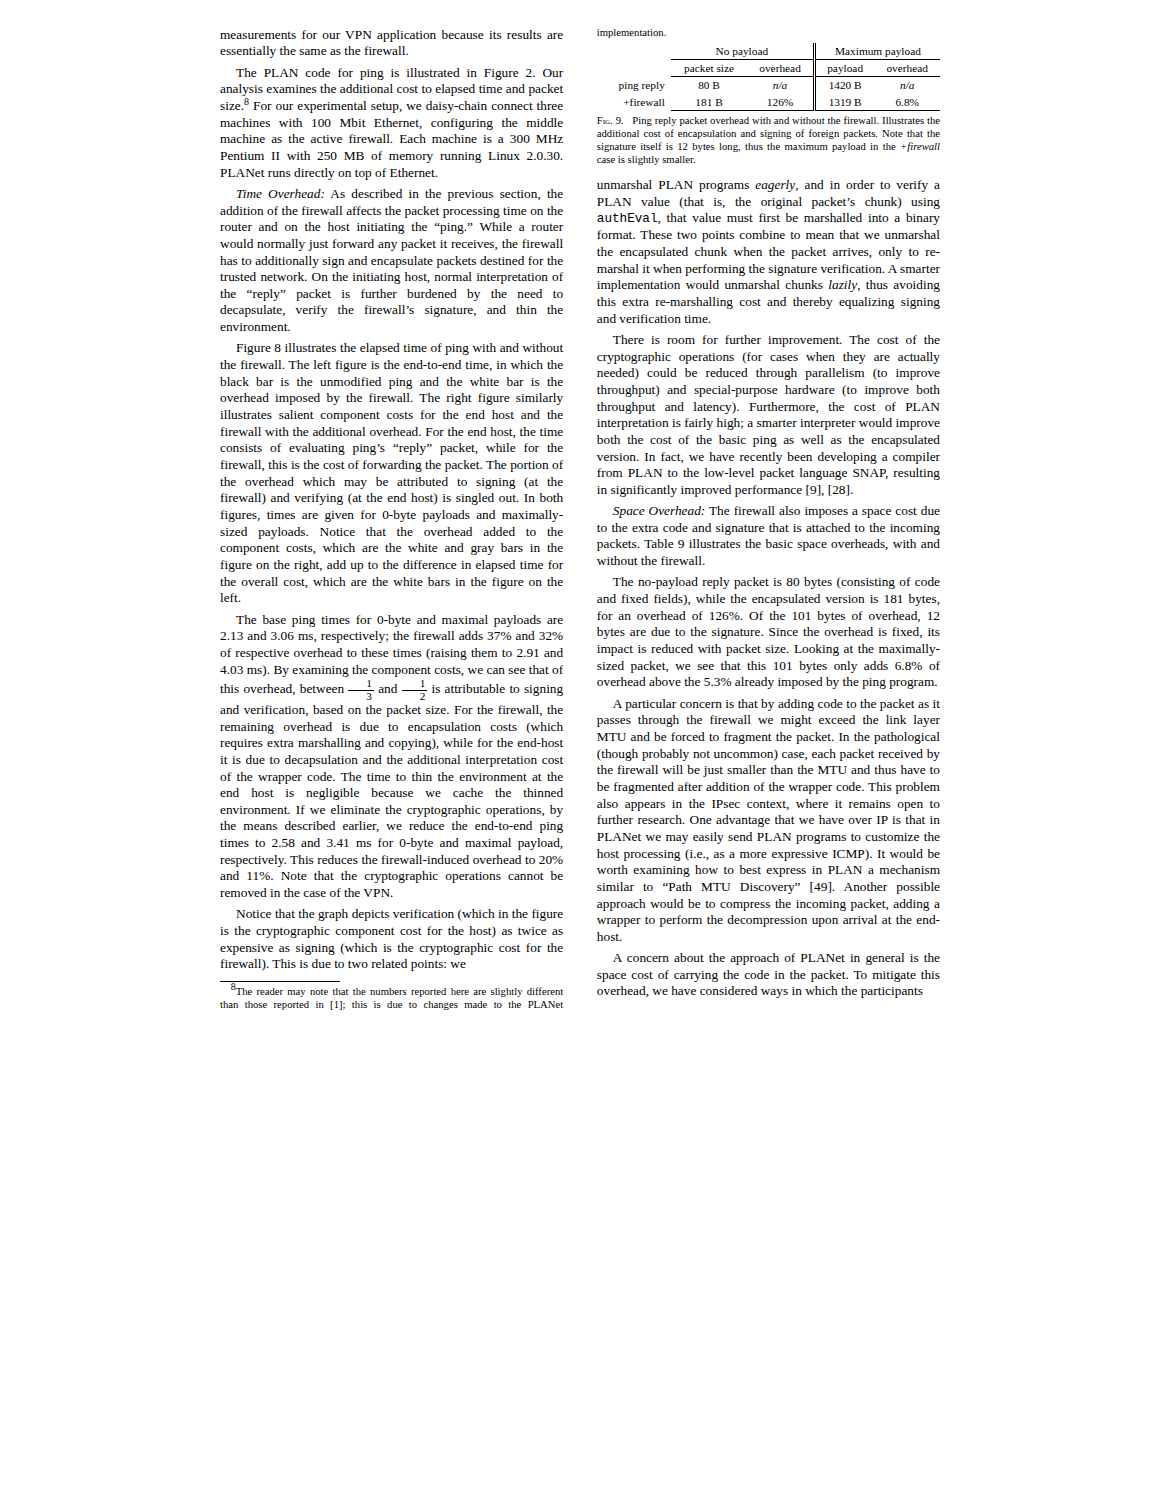measurements for our VPN application because its results are essentially the same as the firewall.
The PLAN code for ping is illustrated in Figure 2. Our analysis examines the additional cost to elapsed time and packet size.8 For our experimental setup, we daisy-chain connect three machines with 100 Mbit Ethernet, configuring the middle machine as the active firewall. Each machine is a 300 MHz Pentium II with 250 MB of memory running Linux 2.0.30. PLANet runs directly on top of Ethernet.
Time Overhead: As described in the previous section, the addition of the firewall affects the packet processing time on the router and on the host initiating the “ping.” While a router would normally just forward any packet it receives, the firewall has to additionally sign and encapsulate packets destined for the trusted network. On the initiating host, normal interpretation of the “reply” packet is further burdened by the need to decapsulate, verify the firewall’s signature, and thin the environment.
Figure 8 illustrates the elapsed time of ping with and without the firewall. The left figure is the end-to-end time, in which the black bar is the unmodified ping and the white bar is the overhead imposed by the firewall. The right figure similarly illustrates salient component costs for the end host and the firewall with the additional overhead. For the end host, the time consists of evaluating ping’s “reply” packet, while for the firewall, this is the cost of forwarding the packet. The portion of the overhead which may be attributed to signing (at the firewall) and verifying (at the end host) is singled out. In both figures, times are given for 0-byte payloads and maximally-sized payloads. Notice that the overhead added to the component costs, which are the white and gray bars in the figure on the right, add up to the difference in elapsed time for the overall cost, which are the white bars in the figure on the left.
The base ping times for 0-byte and maximal payloads are 2.13 and 3.06 ms, respectively; the firewall adds 37% and 32% of respective overhead to these times (raising them to 2.91 and 4.03 ms). By examining the component costs, we can see that of this overhead, between 13 and 12 is attributable to signing and verification, based on the packet size. For the firewall, the remaining overhead is due to encapsulation costs (which requires extra marshalling and copying), while for the end-host it is due to decapsulation and the additional interpretation cost of the wrapper code. The time to thin the environment at the end host is negligible because we cache the thinned environment. If we eliminate the cryptographic operations, by the means described earlier, we reduce the end-to-end ping times to 2.58 and 3.41 ms for 0-byte and maximal payload, respectively. This reduces the firewall-induced overhead to 20% and 11%. Note that the cryptographic operations cannot be removed in the case of the VPN.
Notice that the graph depicts verification (which in the figure is the cryptographic component cost for the host) as twice as expensive as signing (which is the cryptographic cost for the firewall). This is due to two related points: we
8The reader may note that the numbers reported here are slightly different than those reported in [1]; this is due to changes made to the PLANet implementation.
| | No payload | Maximum payload |
| | packet size | overhead | payload | overhead |
| ping reply | 80 B | n/a | 1420 B | n/a |
| +firewall | 181 B | 126% | 1319 B | 6.8% |
Fig. 9. Ping reply packet overhead with and without the firewall. Illustrates the additional cost of encapsulation and signing of foreign packets. Note that the signature itself is 12 bytes long, thus the maximum payload in the +firewall case is slightly smaller.
unmarshal PLAN programs eagerly, and in order to verify a PLAN value (that is, the original packet’s chunk) using authEval, that value must first be marshalled into a binary format. These two points combine to mean that we unmarshal the encapsulated chunk when the packet arrives, only to re-marshal it when performing the signature verification. A smarter implementation would unmarshal chunks lazily, thus avoiding this extra re-marshalling cost and thereby equalizing signing and verification time.
There is room for further improvement. The cost of the cryptographic operations (for cases when they are actually needed) could be reduced through parallelism (to improve throughput) and special-purpose hardware (to improve both throughput and latency). Furthermore, the cost of PLAN interpretation is fairly high; a smarter interpreter would improve both the cost of the basic ping as well as the encapsulated version. In fact, we have recently been developing a compiler from PLAN to the low-level packet language SNAP, resulting in significantly improved performance [9], [28].
Space Overhead: The firewall also imposes a space cost due to the extra code and signature that is attached to the incoming packets. Table 9 illustrates the basic space overheads, with and without the firewall.
The no-payload reply packet is 80 bytes (consisting of code and fixed fields), while the encapsulated version is 181 bytes, for an overhead of 126%. Of the 101 bytes of overhead, 12 bytes are due to the signature. Since the overhead is fixed, its impact is reduced with packet size. Looking at the maximally-sized packet, we see that this 101 bytes only adds 6.8% of overhead above the 5.3% already imposed by the ping program.
A particular concern is that by adding code to the packet as it passes through the firewall we might exceed the link layer MTU and be forced to fragment the packet. In the pathological (though probably not uncommon) case, each packet received by the firewall will be just smaller than the MTU and thus have to be fragmented after addition of the wrapper code. This problem also appears in the IPsec context, where it remains open to further research. One advantage that we have over IP is that in PLANet we may easily send PLAN programs to customize the host processing (i.e., as a more expressive ICMP). It would be worth examining how to best express in PLAN a mechanism similar to “Path MTU Discovery” [49]. Another possible approach would be to compress the incoming packet, adding a wrapper to perform the decompression upon arrival at the end-host.
A concern about the approach of PLANet in general is the space cost of carrying the code in the packet. To mitigate this overhead, we have considered ways in which the participants